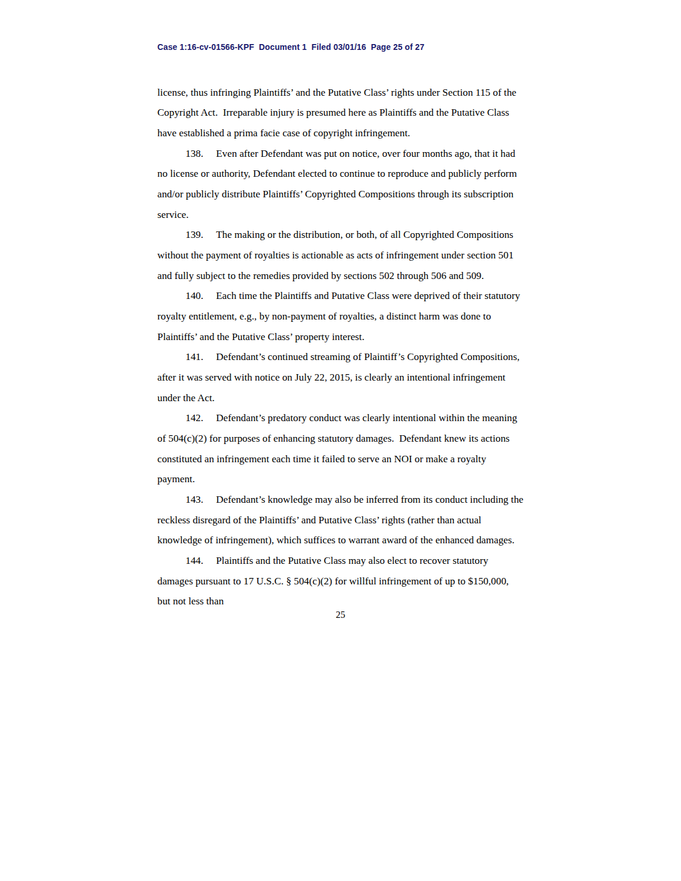Case 1:16-cv-01566-KPF Document 1 Filed 03/01/16 Page 25 of 27
license, thus infringing Plaintiffs’ and the Putative Class’ rights under Section 115 of the Copyright Act. Irreparable injury is presumed here as Plaintiffs and the Putative Class have established a prima facie case of copyright infringement.
138. Even after Defendant was put on notice, over four months ago, that it had no license or authority, Defendant elected to continue to reproduce and publicly perform and/or publicly distribute Plaintiffs’ Copyrighted Compositions through its subscription service.
139. The making or the distribution, or both, of all Copyrighted Compositions without the payment of royalties is actionable as acts of infringement under section 501 and fully subject to the remedies provided by sections 502 through 506 and 509.
140. Each time the Plaintiffs and Putative Class were deprived of their statutory royalty entitlement, e.g., by non-payment of royalties, a distinct harm was done to Plaintiffs’ and the Putative Class’ property interest.
141. Defendant’s continued streaming of Plaintiff’s Copyrighted Compositions, after it was served with notice on July 22, 2015, is clearly an intentional infringement under the Act.
142. Defendant’s predatory conduct was clearly intentional within the meaning of 504(c)(2) for purposes of enhancing statutory damages. Defendant knew its actions constituted an infringement each time it failed to serve an NOI or make a royalty payment.
143. Defendant’s knowledge may also be inferred from its conduct including the reckless disregard of the Plaintiffs’ and Putative Class’ rights (rather than actual knowledge of infringement), which suffices to warrant award of the enhanced damages.
144. Plaintiffs and the Putative Class may also elect to recover statutory damages pursuant to 17 U.S.C. § 504(c)(2) for willful infringement of up to $150,000, but not less than
25